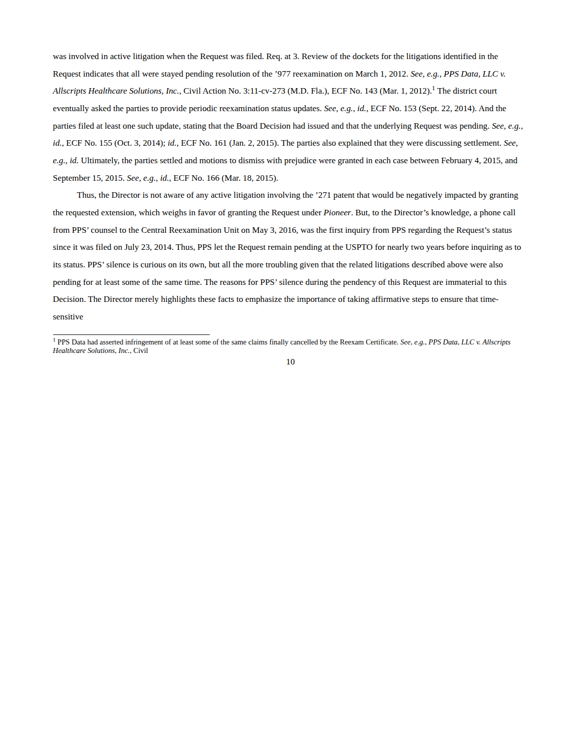was involved in active litigation when the Request was filed. Req. at 3. Review of the dockets for the litigations identified in the Request indicates that all were stayed pending resolution of the ’977 reexamination on March 1, 2012. See, e.g., PPS Data, LLC v. Allscripts Healthcare Solutions, Inc., Civil Action No. 3:11-cv-273 (M.D. Fla.), ECF No. 143 (Mar. 1, 2012).1 The district court eventually asked the parties to provide periodic reexamination status updates. See, e.g., id., ECF No. 153 (Sept. 22, 2014). And the parties filed at least one such update, stating that the Board Decision had issued and that the underlying Request was pending. See, e.g., id., ECF No. 155 (Oct. 3, 2014); id., ECF No. 161 (Jan. 2, 2015). The parties also explained that they were discussing settlement. See, e.g., id. Ultimately, the parties settled and motions to dismiss with prejudice were granted in each case between February 4, 2015, and September 15, 2015. See, e.g., id., ECF No. 166 (Mar. 18, 2015).
Thus, the Director is not aware of any active litigation involving the ’271 patent that would be negatively impacted by granting the requested extension, which weighs in favor of granting the Request under Pioneer. But, to the Director’s knowledge, a phone call from PPS’ counsel to the Central Reexamination Unit on May 3, 2016, was the first inquiry from PPS regarding the Request’s status since it was filed on July 23, 2014. Thus, PPS let the Request remain pending at the USPTO for nearly two years before inquiring as to its status. PPS’ silence is curious on its own, but all the more troubling given that the related litigations described above were also pending for at least some of the same time. The reasons for PPS’ silence during the pendency of this Request are immaterial to this Decision. The Director merely highlights these facts to emphasize the importance of taking affirmative steps to ensure that time-sensitive
1 PPS Data had asserted infringement of at least some of the same claims finally cancelled by the Reexam Certificate. See, e.g., PPS Data, LLC v. Allscripts Healthcare Solutions, Inc., Civil
10